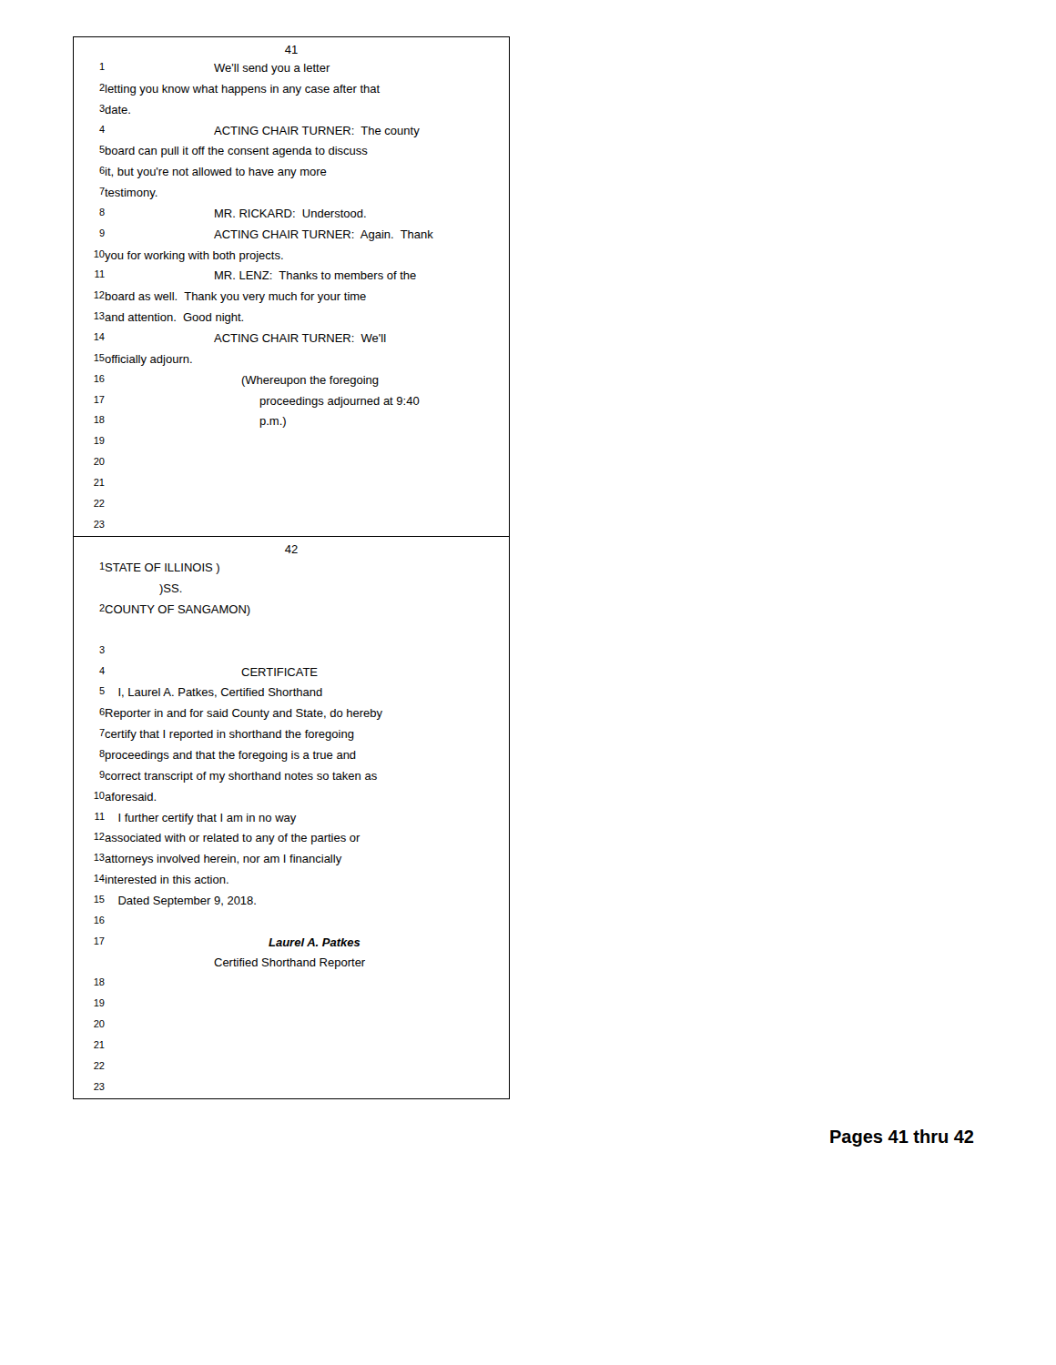41
| 1 | We'll send you a letter |
| 2 | letting you know what happens in any case after that |
| 3 | date. |
| 4 | ACTING CHAIR TURNER: The county |
| 5 | board can pull it off the consent agenda to discuss |
| 6 | it, but you're not allowed to have any more |
| 7 | testimony. |
| 8 | MR. RICKARD: Understood. |
| 9 | ACTING CHAIR TURNER: Again. Thank |
| 10 | you for working with both projects. |
| 11 | MR. LENZ: Thanks to members of the |
| 12 | board as well. Thank you very much for your time |
| 13 | and attention. Good night. |
| 14 | ACTING CHAIR TURNER: We'll |
| 15 | officially adjourn. |
| 16 | (Whereupon the foregoing |
| 17 | proceedings adjourned at 9:40 |
| 18 | p.m.) |
| 19 | |
| 20 | |
| 21 | |
| 22 | |
| 23 | |
42
| 1 | STATE OF ILLINOIS ) |
| | )SS. |
| 2 | COUNTY OF SANGAMON) |
| 3 | |
| 4 | CERTIFICATE |
| 5 | I, Laurel A. Patkes, Certified Shorthand |
| 6 | Reporter in and for said County and State, do hereby |
| 7 | certify that I reported in shorthand the foregoing |
| 8 | proceedings and that the foregoing is a true and |
| 9 | correct transcript of my shorthand notes so taken as |
| 10 | aforesaid. |
| 11 | I further certify that I am in no way |
| 12 | associated with or related to any of the parties or |
| 13 | attorneys involved herein, nor am I financially |
| 14 | interested in this action. |
| 15 | Dated September 9, 2018. |
| 16 | |
| 17 | Laurel A. Patkes |
| | Certified Shorthand Reporter |
| 18 | |
| 19 | |
| 20 | |
| 21 | |
| 22 | |
| 23 | |
Pages 41 thru 42